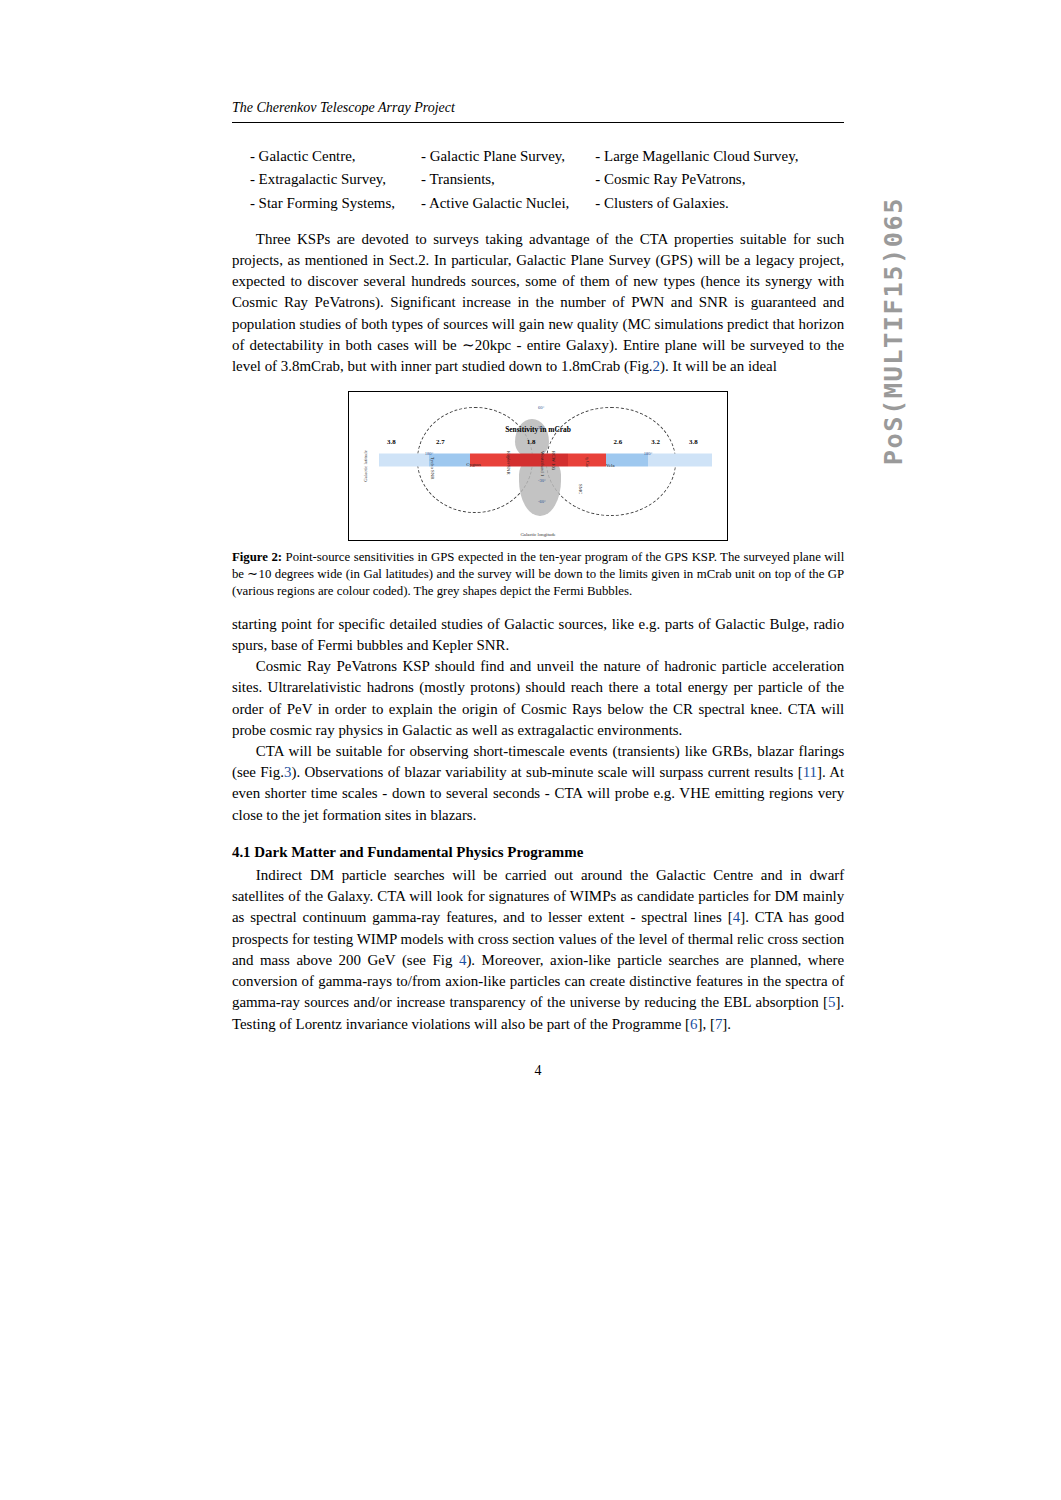The Cherenkov Telescope Array Project
PoS(MULTIF15)065
| - Galactic Centre, | - Galactic Plane Survey, | - Large Magellanic Cloud Survey, |
| - Extragalactic Survey, | - Transients, | - Cosmic Ray PeVatrons, |
| - Star Forming Systems, | - Active Galactic Nuclei, | - Clusters of Galaxies. |
Three KSPs are devoted to surveys taking advantage of the CTA properties suitable for such projects, as mentioned in Sect.2. In particular, Galactic Plane Survey (GPS) will be a legacy project, expected to discover several hundreds sources, some of them of new types (hence its synergy with Cosmic Ray PeVatrons). Significant increase in the number of PWN and SNR is guaranteed and population studies of both types of sources will gain new quality (MC simulations predict that horizon of detectability in both cases will be ∼20kpc - entire Galaxy). Entire plane will be surveyed to the level of 3.8mCrab, but with inner part studied down to 1.8mCrab (Fig.2). It will be an ideal
Sensitivity in mCrab
3.8
2.7
1.8
2.6
3.2
3.8
Cygnus
Tycho SNR
Kepler SNR
Westerlund 1
RCW 103
η Car
Vela
SMC
60°
30°
-30°
-60°
180°
180°
Galactic latitude
Galactic longitude
Figure 2: Point-source sensitivities in GPS expected in the ten-year program of the GPS KSP. The surveyed plane will be ∼10 degrees wide (in Gal latitudes) and the survey will be down to the limits given in mCrab unit on top of the GP (various regions are colour coded). The grey shapes depict the Fermi Bubbles.
starting point for specific detailed studies of Galactic sources, like e.g. parts of Galactic Bulge, radio spurs, base of Fermi bubbles and Kepler SNR.
Cosmic Ray PeVatrons KSP should find and unveil the nature of hadronic particle acceleration sites. Ultrarelativistic hadrons (mostly protons) should reach there a total energy per particle of the order of PeV in order to explain the origin of Cosmic Rays below the CR spectral knee. CTA will probe cosmic ray physics in Galactic as well as extragalactic environments.
CTA will be suitable for observing short-timescale events (transients) like GRBs, blazar flarings (see Fig.3). Observations of blazar variability at sub-minute scale will surpass current results [11]. At even shorter time scales - down to several seconds - CTA will probe e.g. VHE emitting regions very close to the jet formation sites in blazars.
4.1 Dark Matter and Fundamental Physics Programme
Indirect DM particle searches will be carried out around the Galactic Centre and in dwarf satellites of the Galaxy. CTA will look for signatures of WIMPs as candidate particles for DM mainly as spectral continuum gamma-ray features, and to lesser extent - spectral lines [4]. CTA has good prospects for testing WIMP models with cross section values of the level of thermal relic cross section and mass above 200 GeV (see Fig 4). Moreover, axion-like particle searches are planned, where conversion of gamma-rays to/from axion-like particles can create distinctive features in the spectra of gamma-ray sources and/or increase transparency of the universe by reducing the EBL absorption [5]. Testing of Lorentz invariance violations will also be part of the Programme [6], [7].
4